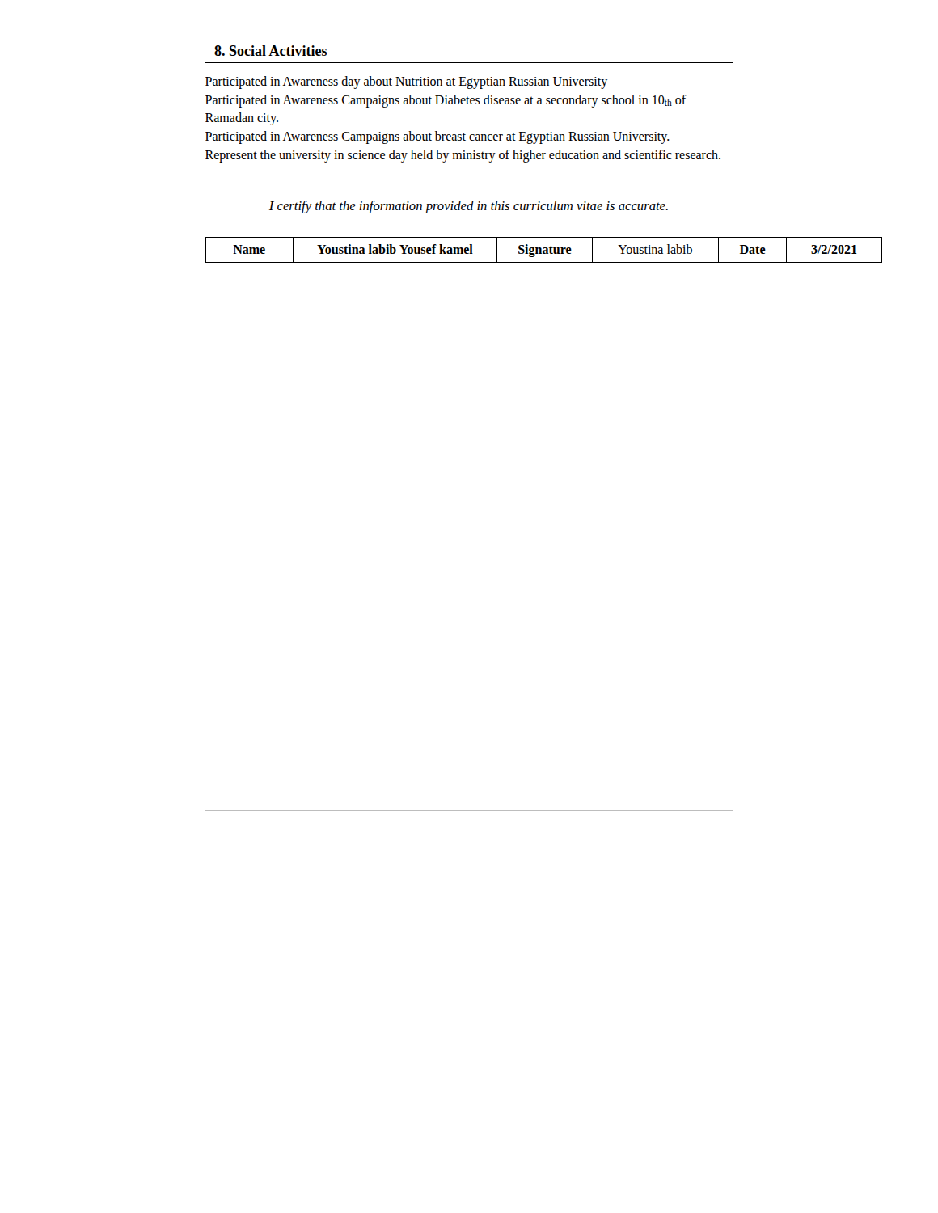8. Social Activities
Participated in Awareness day about Nutrition at Egyptian Russian University
Participated in Awareness Campaigns about Diabetes disease at a secondary school in 10th of Ramadan city.
Participated in Awareness Campaigns about breast cancer at Egyptian Russian University.
Represent the university in science day held by ministry of higher education and scientific research.
I certify that the information provided in this curriculum vitae is accurate.
| Name | Youstina labib Yousef kamel | Signature | Youstina labib | Date | 3/2/2021 |